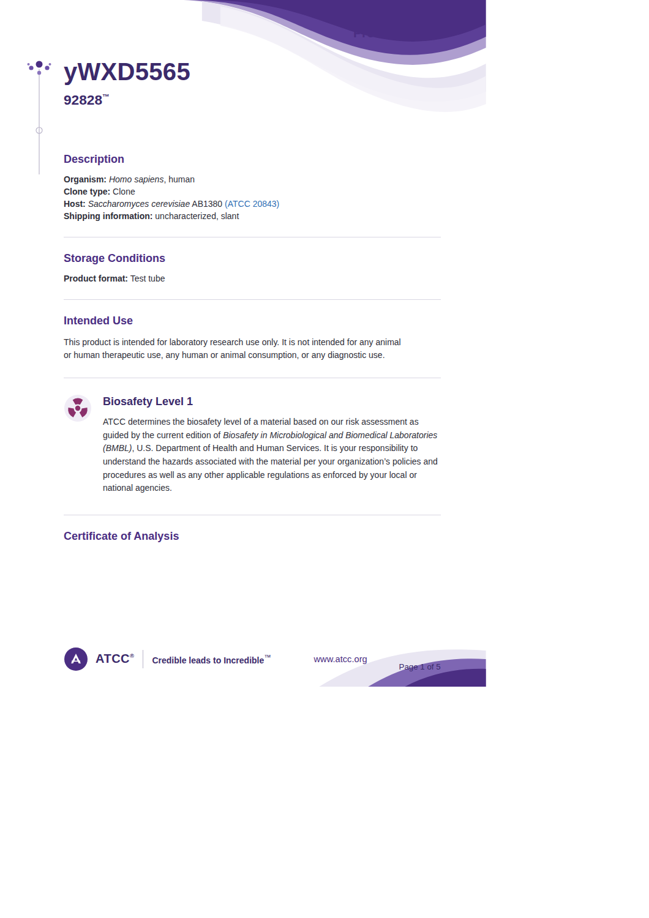Product Sheet
yWXD5565
92828™
Description
Organism: Homo sapiens, human
Clone type: Clone
Host: Saccharomyces cerevisiae AB1380 (ATCC 20843)
Shipping information: uncharacterized, slant
Storage Conditions
Product format: Test tube
Intended Use
This product is intended for laboratory research use only. It is not intended for any animal or human therapeutic use, any human or animal consumption, or any diagnostic use.
Biosafety Level 1
ATCC determines the biosafety level of a material based on our risk assessment as guided by the current edition of Biosafety in Microbiological and Biomedical Laboratories (BMBL), U.S. Department of Health and Human Services. It is your responsibility to understand the hazards associated with the material per your organization’s policies and procedures as well as any other applicable regulations as enforced by your local or national agencies.
Certificate of Analysis
ATCC®
Credible leads to Incredible™
www.atcc.org
Page 1 of 5